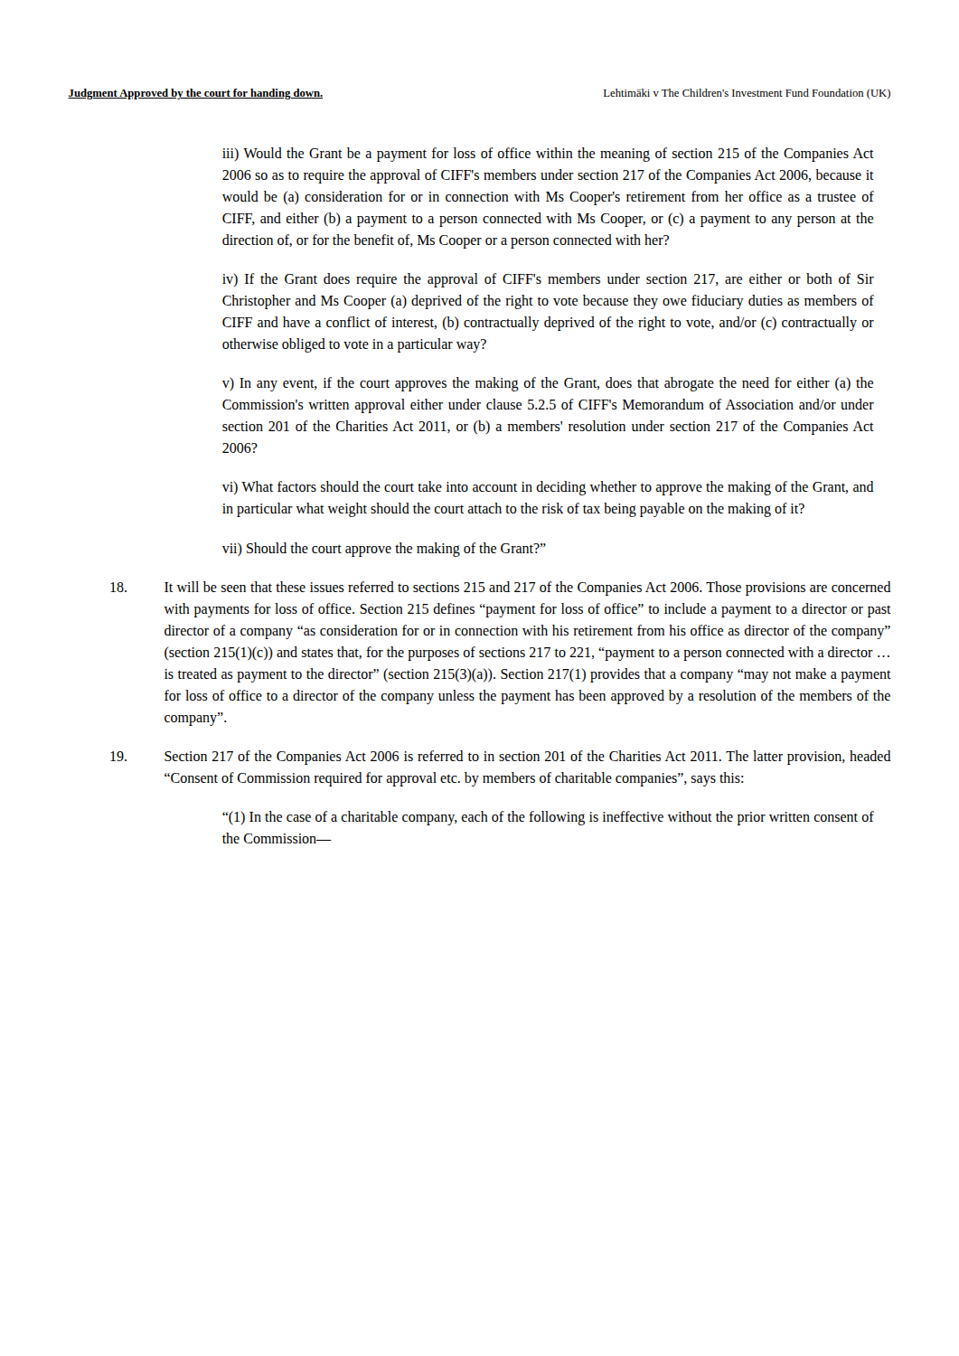Judgment Approved by the court for handing down. Lehtimäki v The Children's Investment Fund Foundation (UK)
iii) Would the Grant be a payment for loss of office within the meaning of section 215 of the Companies Act 2006 so as to require the approval of CIFF's members under section 217 of the Companies Act 2006, because it would be (a) consideration for or in connection with Ms Cooper's retirement from her office as a trustee of CIFF, and either (b) a payment to a person connected with Ms Cooper, or (c) a payment to any person at the direction of, or for the benefit of, Ms Cooper or a person connected with her?
iv) If the Grant does require the approval of CIFF's members under section 217, are either or both of Sir Christopher and Ms Cooper (a) deprived of the right to vote because they owe fiduciary duties as members of CIFF and have a conflict of interest, (b) contractually deprived of the right to vote, and/or (c) contractually or otherwise obliged to vote in a particular way?
v) In any event, if the court approves the making of the Grant, does that abrogate the need for either (a) the Commission's written approval either under clause 5.2.5 of CIFF's Memorandum of Association and/or under section 201 of the Charities Act 2011, or (b) a members' resolution under section 217 of the Companies Act 2006?
vi) What factors should the court take into account in deciding whether to approve the making of the Grant, and in particular what weight should the court attach to the risk of tax being payable on the making of it?
vii) Should the court approve the making of the Grant?”
18. It will be seen that these issues referred to sections 215 and 217 of the Companies Act 2006. Those provisions are concerned with payments for loss of office. Section 215 defines “payment for loss of office” to include a payment to a director or past director of a company “as consideration for or in connection with his retirement from his office as director of the company” (section 215(1)(c)) and states that, for the purposes of sections 217 to 221, “payment to a person connected with a director … is treated as payment to the director” (section 215(3)(a)). Section 217(1) provides that a company “may not make a payment for loss of office to a director of the company unless the payment has been approved by a resolution of the members of the company”.
19. Section 217 of the Companies Act 2006 is referred to in section 201 of the Charities Act 2011. The latter provision, headed “Consent of Commission required for approval etc. by members of charitable companies”, says this:
“(1) In the case of a charitable company, each of the following is ineffective without the prior written consent of the Commission—